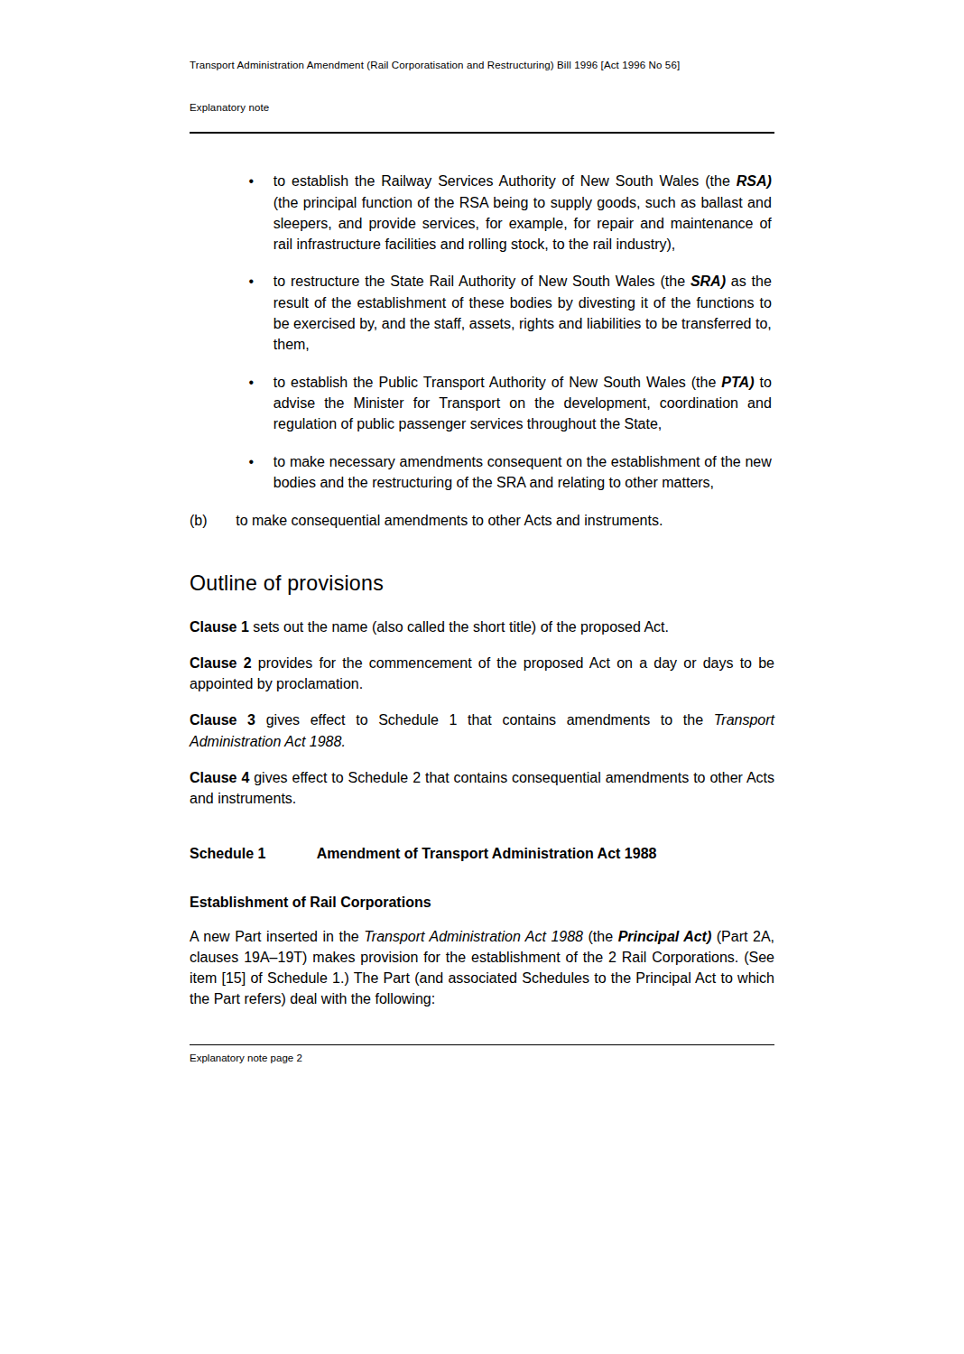Transport Administration Amendment (Rail Corporatisation and Restructuring) Bill 1996 [Act 1996 No 56]
Explanatory note
to establish the Railway Services Authority of New South Wales (the RSA) (the principal function of the RSA being to supply goods, such as ballast and sleepers, and provide services, for example, for repair and maintenance of rail infrastructure facilities and rolling stock, to the rail industry),
to restructure the State Rail Authority of New South Wales (the SRA) as the result of the establishment of these bodies by divesting it of the functions to be exercised by, and the staff, assets, rights and liabilities to be transferred to, them,
to establish the Public Transport Authority of New South Wales (the PTA) to advise the Minister for Transport on the development, coordination and regulation of public passenger services throughout the State,
to make necessary amendments consequent on the establishment of the new bodies and the restructuring of the SRA and relating to other matters,
(b)
to make consequential amendments to other Acts and instruments.
Outline of provisions
Clause 1 sets out the name (also called the short title) of the proposed Act.
Clause 2 provides for the commencement of the proposed Act on a day or days to be appointed by proclamation.
Clause 3 gives effect to Schedule 1 that contains amendments to the Transport Administration Act 1988.
Clause 4 gives effect to Schedule 2 that contains consequential amendments to other Acts and instruments.
Schedule 1 Amendment of Transport Administration Act 1988
Establishment of Rail Corporations
A new Part inserted in the Transport Administration Act 1988 (the Principal Act) (Part 2A, clauses 19A–19T) makes provision for the establishment of the 2 Rail Corporations. (See item [15] of Schedule 1.) The Part (and associated Schedules to the Principal Act to which the Part refers) deal with the following:
Explanatory note page 2